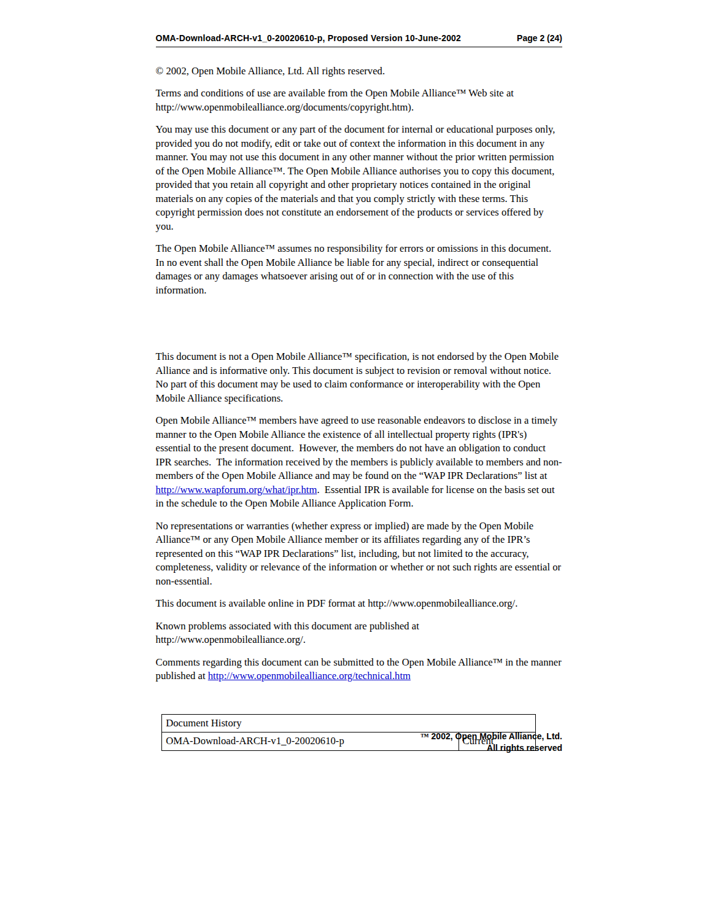OMA-Download-ARCH-v1_0-20020610-p, Proposed Version 10-June-2002
Page 2 (24)
© 2002, Open Mobile Alliance, Ltd. All rights reserved.
Terms and conditions of use are available from the Open Mobile Alliance™ Web site at http://www.openmobilealliance.org/documents/copyright.htm).
You may use this document or any part of the document for internal or educational purposes only, provided you do not modify, edit or take out of context the information in this document in any manner. You may not use this document in any other manner without the prior written permission of the Open Mobile Alliance™. The Open Mobile Alliance authorises you to copy this document, provided that you retain all copyright and other proprietary notices contained in the original materials on any copies of the materials and that you comply strictly with these terms. This copyright permission does not constitute an endorsement of the products or services offered by you.
The Open Mobile Alliance™ assumes no responsibility for errors or omissions in this document. In no event shall the Open Mobile Alliance be liable for any special, indirect or consequential damages or any damages whatsoever arising out of or in connection with the use of this information.
This document is not a Open Mobile Alliance™ specification, is not endorsed by the Open Mobile Alliance and is informative only. This document is subject to revision or removal without notice. No part of this document may be used to claim conformance or interoperability with the Open Mobile Alliance specifications.
Open Mobile Alliance™ members have agreed to use reasonable endeavors to disclose in a timely manner to the Open Mobile Alliance the existence of all intellectual property rights (IPR's) essential to the present document. However, the members do not have an obligation to conduct IPR searches. The information received by the members is publicly available to members and non-members of the Open Mobile Alliance and may be found on the “WAP IPR Declarations” list at http://www.wapforum.org/what/ipr.htm. Essential IPR is available for license on the basis set out in the schedule to the Open Mobile Alliance Application Form.
No representations or warranties (whether express or implied) are made by the Open Mobile Alliance™ or any Open Mobile Alliance member or its affiliates regarding any of the IPR’s represented on this “WAP IPR Declarations” list, including, but not limited to the accuracy, completeness, validity or relevance of the information or whether or not such rights are essential or non-essential.
This document is available online in PDF format at http://www.openmobilealliance.org/.
Known problems associated with this document are published at http://www.openmobilealliance.org/.
Comments regarding this document can be submitted to the Open Mobile Alliance™ in the manner published at http://www.openmobilealliance.org/technical.htm
| Document History |
| OMA-Download-ARCH-v1_0-20020610-p | Current |
™ 2002, Open Mobile Alliance, Ltd.
All rights reserved